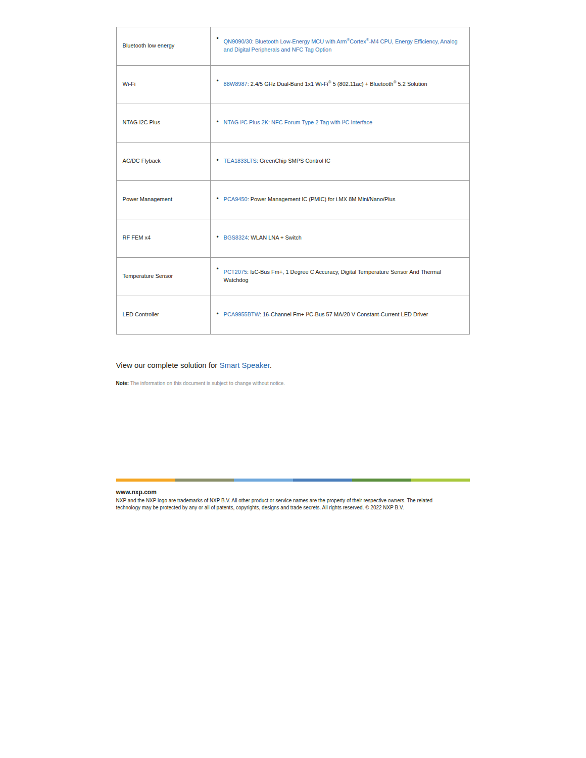| Bluetooth low energy | QN9090/30: Bluetooth Low-Energy MCU with Arm ® Cortex ® -M4 CPU, Energy Efficiency, Analog and Digital Peripherals and NFC Tag Option |
| Wi-Fi | 88W8987 : 2.4/5 GHz Dual-Band 1x1 Wi-Fi ® 5 (802.11ac) + Bluetooth ® 5.2 Solution |
| NTAG I2C Plus | NTAG I²C Plus 2K: NFC Forum Type 2 Tag with I²C Interface |
| AC/DC Flyback | TEA1833LTS : GreenChip SMPS Control IC |
| Power Management | PCA9450 : Power Management IC (PMIC) for i.MX 8M Mini/Nano/Plus |
| RF FEM x4 | BGS8324 : WLAN LNA + Switch |
| Temperature Sensor | PCT2075 : I 2 C-Bus Fm+, 1 Degree C Accuracy, Digital Temperature Sensor And Thermal Watchdog |
| LED Controller | PCA9955BTW : 16-Channel Fm+ I²C-Bus 57 MA/20 V Constant-Current LED Driver |
View our complete solution for Smart Speaker.
Note: The information on this document is subject to change without notice.
www.nxp.com
NXP and the NXP logo are trademarks of NXP B.V. All other product or service names are the property of their respective owners. The related technology may be protected by any or all of patents, copyrights, designs and trade secrets. All rights reserved. © 2022 NXP B.V.